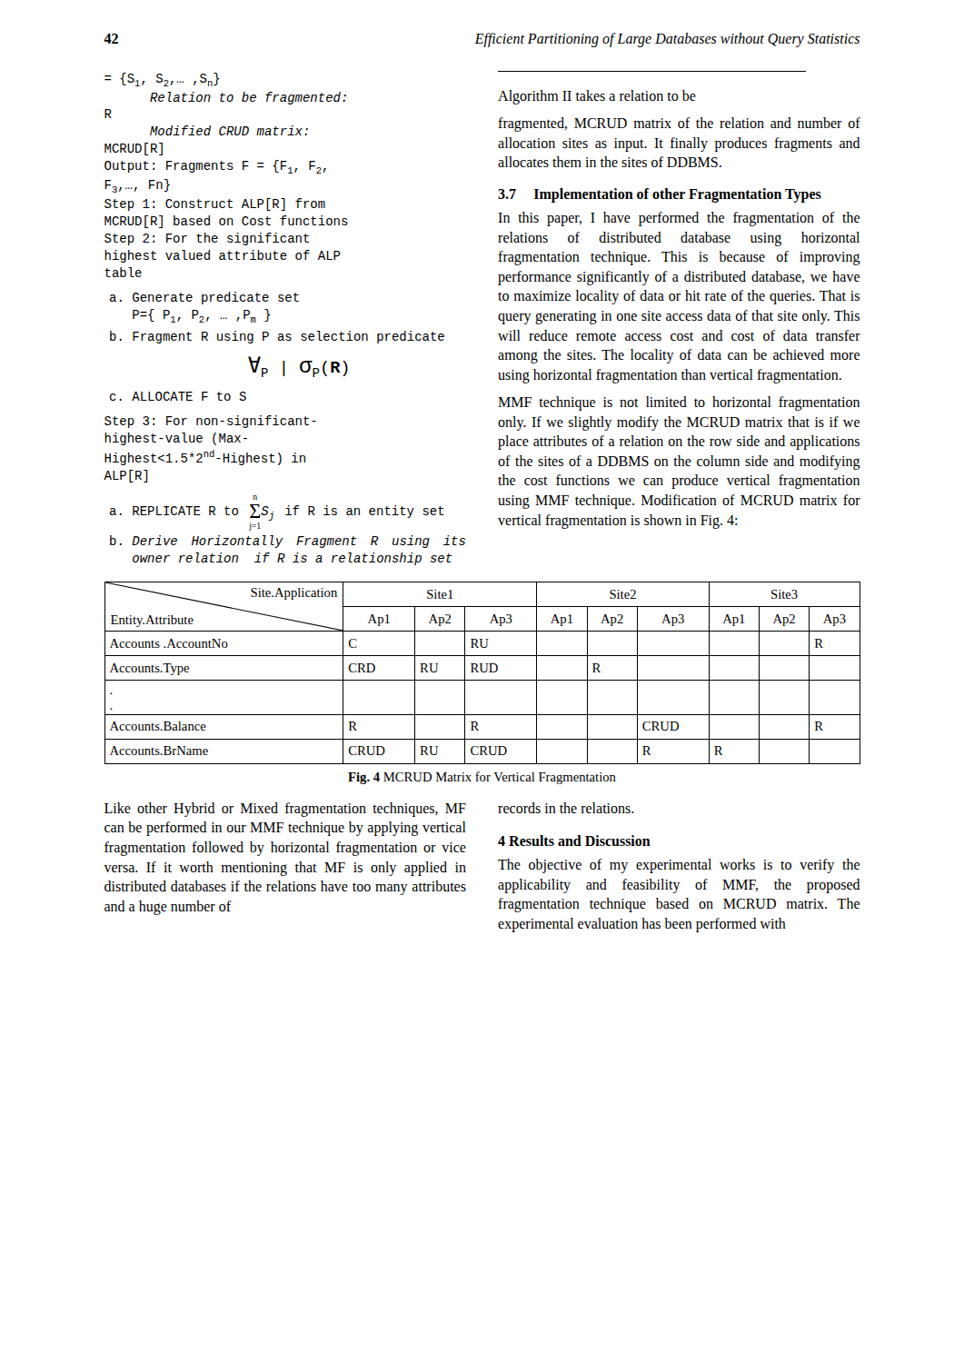42 Efficient Partitioning of Large Databases without Query Statistics
= {S1, S2,… ,Sn} Relation to be fragmented: R Modified CRUD matrix: MCRUD[R] Output: Fragments F = {F1, F2, F3,…, Fn} Step 1: Construct ALP[R] from MCRUD[R] based on Cost functions Step 2: For the significant highest valued attribute of ALP table
Generate predicate set
P={ P1, P2, … ,Pm }
Fragment R using P as selection predicate
∀P | σP(R)
ALLOCATE F to S
Step 3: For non-significant- highest-value (Max- Highest<1.5*2nd-Highest) in ALP[R]
REPLICATE R to nΣj=1 Sj if R is an entity set
Derive Horizontally Fragment R using its owner relation if R is a relationship set
Algorithm II takes a relation to be
fragmented, MCRUD matrix of the relation and number of allocation sites as input. It finally produces fragments and allocates them in the sites of DDBMS.
3.7 Implementation of other Fragmentation Types
In this paper, I have performed the fragmentation of the relations of distributed database using horizontal fragmentation technique. This is because of improving performance significantly of a distributed database, we have to maximize locality of data or hit rate of the queries. That is query generating in one site access data of that site only. This will reduce remote access cost and cost of data transfer among the sites. The locality of data can be achieved more using horizontal fragmentation than vertical fragmentation.
MMF technique is not limited to horizontal fragmentation only. If we slightly modify the MCRUD matrix that is if we place attributes of a relation on the row side and applications of the sites of a DDBMS on the column side and modifying the cost functions we can produce vertical fragmentation using MMF technique. Modification of MCRUD matrix for vertical fragmentation is shown in Fig. 4:
| Site.Application Entity.Attribute | Site1 | Site2 | Site3 |
| Ap1 | Ap2 | Ap3 | Ap1 | Ap2 | Ap3 | Ap1 | Ap2 | Ap3 |
| Accounts .AccountNo | C | | RU | | | | | | R |
| Accounts.Type | CRD | RU | RUD | | R | | | | |
| . . | | | | | | | | | |
| Accounts.Balance | R | | R | | | CRUD | | | R |
| Accounts.BrName | CRUD | RU | CRUD | | | R | R | | |
Fig. 4 MCRUD Matrix for Vertical Fragmentation
Like other Hybrid or Mixed fragmentation techniques, MF can be performed in our MMF technique by applying vertical fragmentation followed by horizontal fragmentation or vice versa. If it worth mentioning that MF is only applied in distributed databases if the relations have too many attributes and a huge number of
records in the relations.
4 Results and Discussion
The objective of my experimental works is to verify the applicability and feasibility of MMF, the proposed fragmentation technique based on MCRUD matrix. The experimental evaluation has been performed with